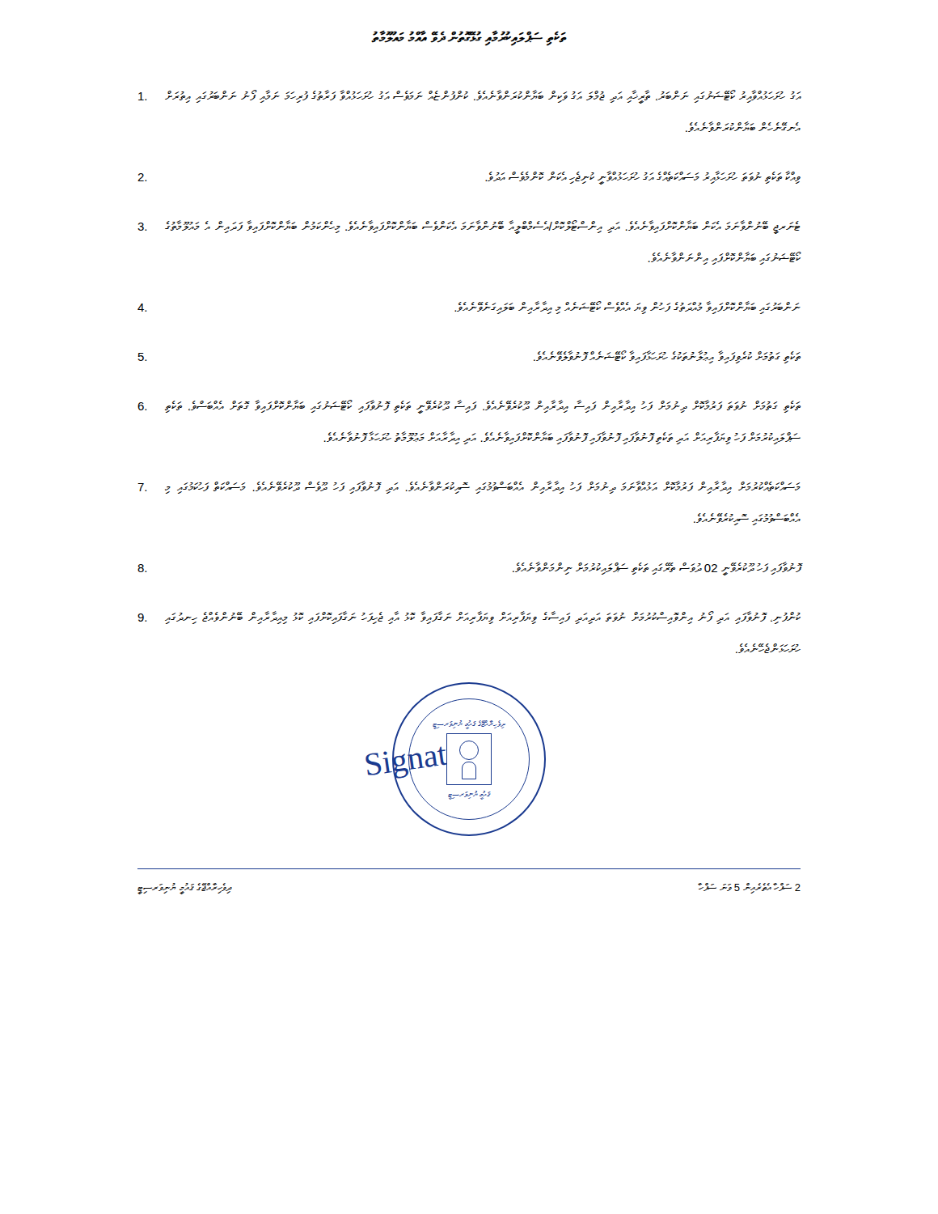ތަކެތި ސަޕްލައިކުރުމާއި ގުޅޭގޮތުން ދެވޭ އާއްމު މައުލޫމާތު
އަގު ހުށަހަޅުއްވާއިރު ކޯޓޭޝަނުގައި ނަންބަރު، ތާރީޚާއި އަދި ޖުމްލަ އަގު ވަކިން ބަޔާންކުރަންވާނެއެވެ. ކުންފުންޏެއް ނަމަވެސް އަގު ހުށަހަޅުއްވާ ފަރާތުގެ ފުރިހަމަ ނަމާއި ފޯނު ނަންބަރުގައި އިތުރަށް އެނގޭނެހެން ބަޔާންކުރަންވާނެއެވެ.
ވިއްކާ ތަކެތި ނުވަތަ ހުށަހަޅާއިރު މަސައްކަތެއްގެ އަގު ހުށަހަޅުއްވާނީ ކުނިޖެހި އެކަން ކޮންމެވެސް އަދުވެ.
ޓެނަރޖީ ބޭނުންވާނަމަ އެކަން ބަޔާންކޮށްފައިވާނެއެވެ. އަދި އިންސްޓޯލްކޮށް/އެސެމްބްލީއާ ބޭނުންވާނަމަ އެކަންވެސް ބަޔާންކޮށްފައިވާނެއެވެ. މިހެންކަމުން ބަޔާންކޮށްފައިވާ ފަދައިން އެ މައުލޫމާތުގެ ކޯޓޭޝަނުގައި ބަޔާންކޮށްފައި އިންނަންވާނެއެވެ.
ނަންބަރުގައި ބަޔާންކޮށްފައިވާ މުއްދަތުގެ ފަހުން ވިޔަ އެއްވެސް ކޯޓޭޝަނެއް މި އިދާރާއިން ބަލައިގަނެވޭނެއެވެ.
ތަކެތި ގަތުމަށް ކުރެވިފައިވާ އިޢުލާނުތަކުގެ ހުށަހަޅާފައިވާ ކޯޓޭޝަނެއް ފޮނުވާލެވޭނެއެވެ.
ތަކެތި ގަތުމަށް ނުވަތަ ފަރުމާކޮށް ދިނުމަށް ފަހު އިދާރާއިން ފައިސާ އިދާރާއިން ދޫކުރެވޭނެއެވެ. ފައިސާ ދޫކުރެވޭނީ ތަކެތި ފޮނުވާފައި ކޯޓޭޝަނުގައި ބަޔާންކޮށްފައިވާ ގޮތަށް އެއްބަސްވެ، ތަކެތި ސަޕްލައިކުރުމަށް ފަހު ވިޔަފާރިއަށް އަދި ތަކެތި ފޮނުވާފައި ފޮނުވާފައި ފޮނުވާފައި ބަޔާންކޮށްފައިވާނެއެވެ. އަދި އިދާރާއަށް މަޢުލޫމާތު ހުށަހަޅާ ފޮނުވާނެއެވެ.
މަސައްކަތެއްކުރުމަށް އިދާރާއިން ފަރުމާކޮށް އަޅުއްވާނަމަ ދިނުމަށް ފަހު އިދާރާއިން އެއްބަސްވުމުގައި ސޮއިކުރަންވާނެއެވެ. އަދި ފޮނުވާފައި ފަހު ދޫވެސް ދޫކުރެވޭނެއެވެ. މަސައްކަތް ފަހުކަމުގައި މި އެއްބަސްވުމުގައި ސޮއިކުރެވޭނެއެވެ.
ފޮނުވާފައި ފަހު ދޫކުރެވޭނީ 02 ދުވަސް ތެރޭގައި ތަކެތި ސަޕްލައިކުރުމަށް ނިންމަންވާނެއެވެ.
ކުންފުނި، ފޮނުވާފައި އަދި ފޯނު އިންވޮއިސްކުރުމަށް ނުވަތަ އަދިއަދި ފައިސާގެ ވިޔަފާރިއަށް ވިޔަފާރިއަށް ނަގާފައިވާ ކޮޅު އާއި ޖެހިފަހު ނަގާފައިކޮށްފައި ކޮޅު މިއިދާރާއިން ބޭނުންވެއްޖެ ހިނދުގައި ހުށަހަޅަންޖެހޭނެއެވެ.
Signature
ދިވެހިރާއްޖޭގެ ޤައުމީ ޔުނިވަރސިޓީ
ޤައުމީ ޔުނިވަރސިޓީ
2 ސަފްހާ އެތެރެއިން 5 ވަނަ ސަފްހާ
ދިވެހިރާއްޖޭގެ ޤައުމީ ޔުނިވަރސިޓީ